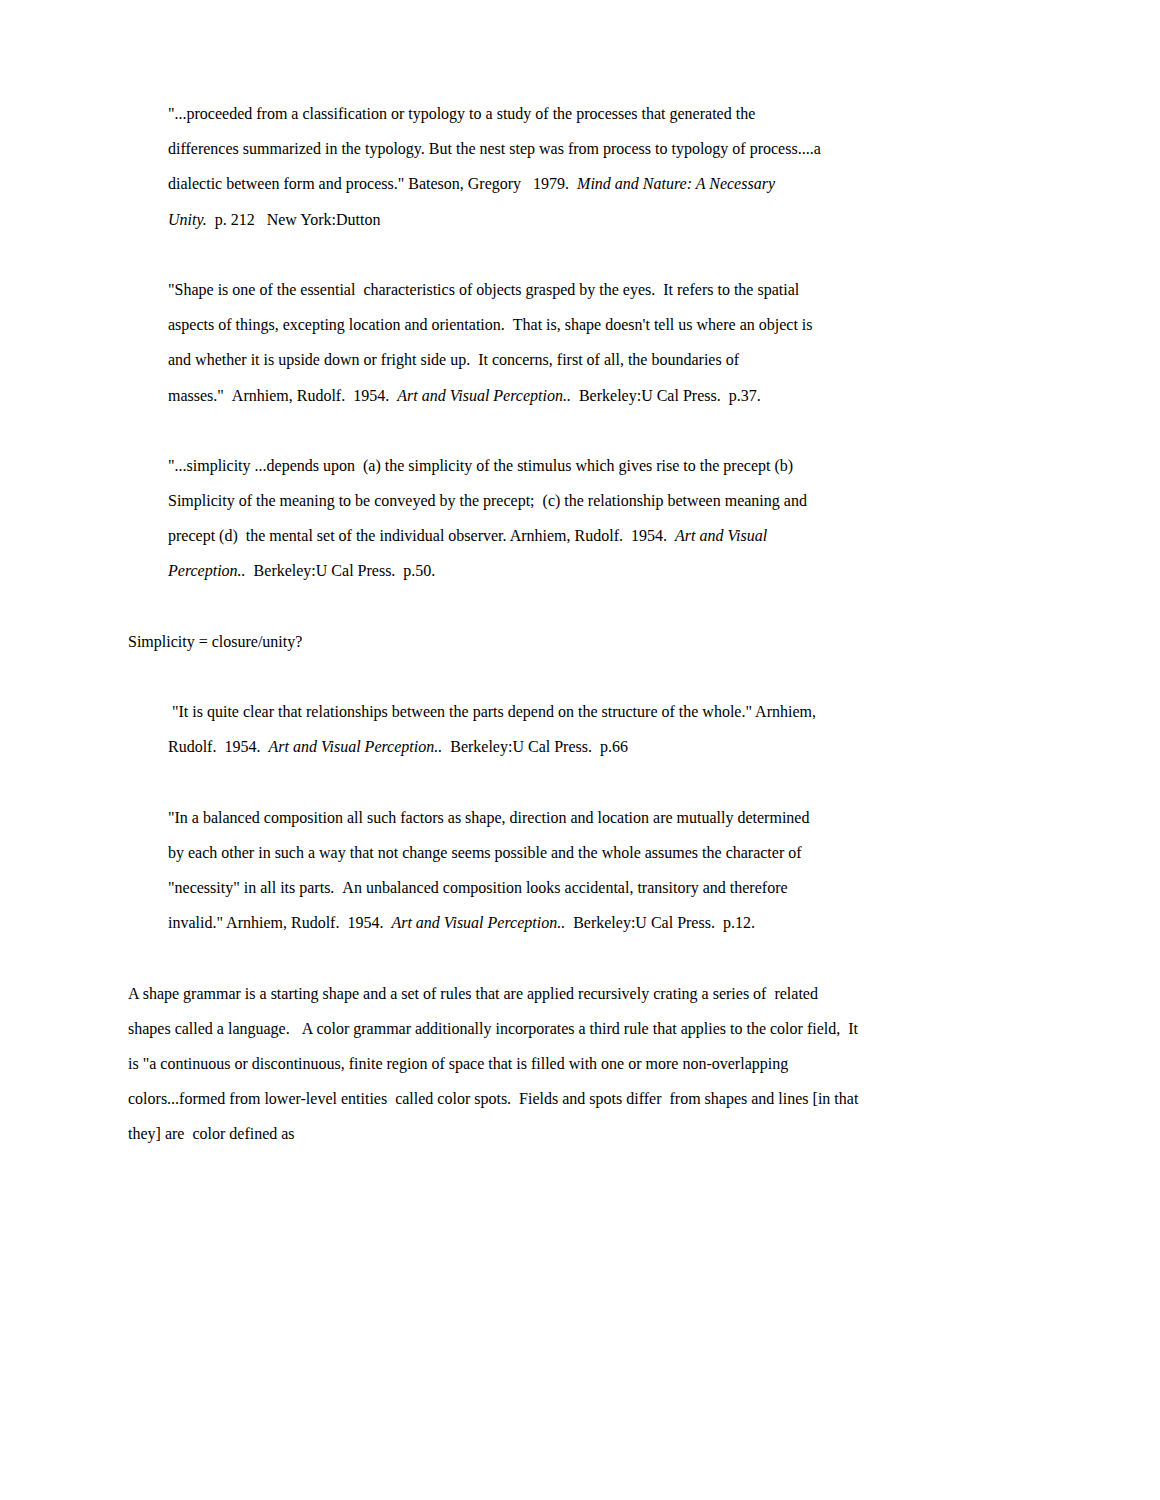"...proceeded from a classification or typology to a study of the processes that generated the differences summarized in the typology. But the nest step was from process to typology of process....a dialectic between form and process." Bateson, Gregory 1979. Mind and Nature: A Necessary Unity. p. 212 New York:Dutton
"Shape is one of the essential characteristics of objects grasped by the eyes. It refers to the spatial aspects of things, excepting location and orientation. That is, shape doesn't tell us where an object is and whether it is upside down or fright side up. It concerns, first of all, the boundaries of masses." Arnhiem, Rudolf. 1954. Art and Visual Perception.. Berkeley:U Cal Press. p.37.
"...simplicity ...depends upon (a) the simplicity of the stimulus which gives rise to the precept (b) Simplicity of the meaning to be conveyed by the precept; (c) the relationship between meaning and precept (d) the mental set of the individual observer. Arnhiem, Rudolf. 1954. Art and Visual Perception.. Berkeley:U Cal Press. p.50.
Simplicity = closure/unity?
"It is quite clear that relationships between the parts depend on the structure of the whole." Arnhiem, Rudolf. 1954. Art and Visual Perception.. Berkeley:U Cal Press. p.66
"In a balanced composition all such factors as shape, direction and location are mutually determined by each other in such a way that not change seems possible and the whole assumes the character of "necessity" in all its parts. An unbalanced composition looks accidental, transitory and therefore invalid." Arnhiem, Rudolf. 1954. Art and Visual Perception.. Berkeley:U Cal Press. p.12.
A shape grammar is a starting shape and a set of rules that are applied recursively crating a series of related shapes called a language. A color grammar additionally incorporates a third rule that applies to the color field, It is "a continuous or discontinuous, finite region of space that is filled with one or more non-overlapping colors...formed from lower-level entities called color spots. Fields and spots differ from shapes and lines [in that they] are color defined as